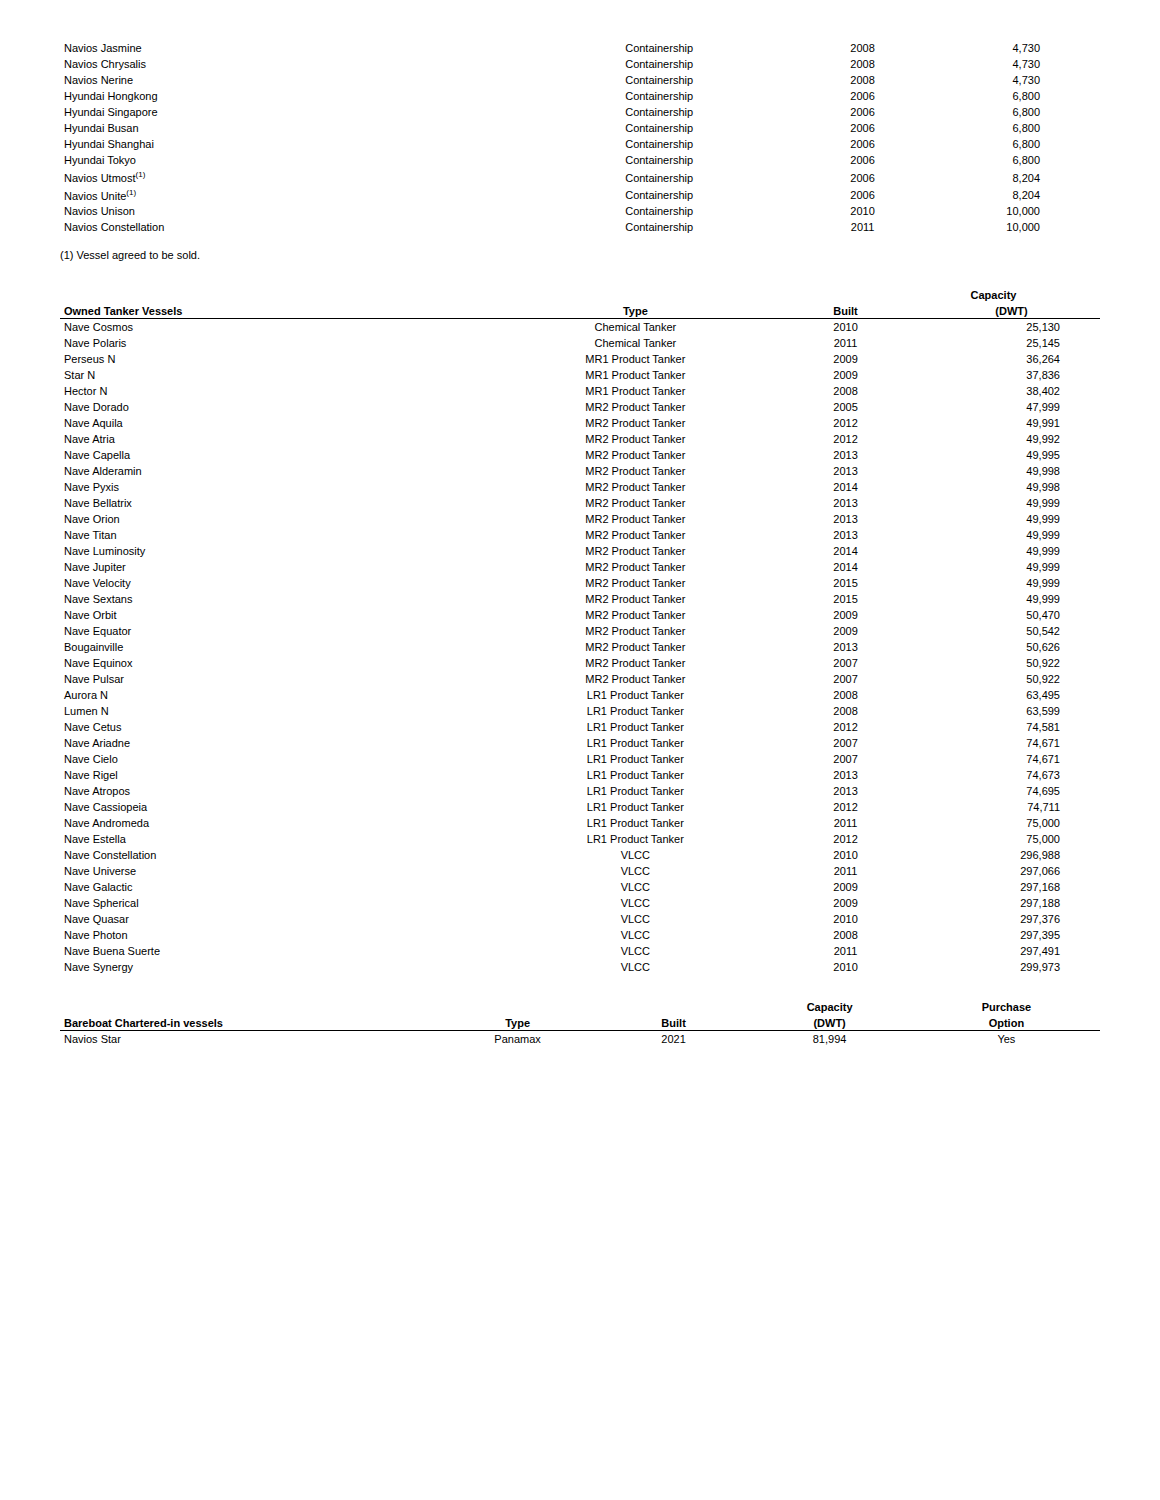| Navios Jasmine | Containership | 2008 | 4,730 |
| Navios Chrysalis | Containership | 2008 | 4,730 |
| Navios Nerine | Containership | 2008 | 4,730 |
| Hyundai Hongkong | Containership | 2006 | 6,800 |
| Hyundai Singapore | Containership | 2006 | 6,800 |
| Hyundai Busan | Containership | 2006 | 6,800 |
| Hyundai Shanghai | Containership | 2006 | 6,800 |
| Hyundai Tokyo | Containership | 2006 | 6,800 |
| Navios Utmost (1) | Containership | 2006 | 8,204 |
| Navios Unite (1) | Containership | 2006 | 8,204 |
| Navios Unison | Containership | 2010 | 10,000 |
| Navios Constellation | Containership | 2011 | 10,000 |
(1) Vessel agreed to be sold.
| | | | Capacity |
| Owned Tanker Vessels | Type | Built | (DWT) |
| Nave Cosmos | Chemical Tanker | 2010 | 25,130 |
| Nave Polaris | Chemical Tanker | 2011 | 25,145 |
| Perseus N | MR1 Product Tanker | 2009 | 36,264 |
| Star N | MR1 Product Tanker | 2009 | 37,836 |
| Hector N | MR1 Product Tanker | 2008 | 38,402 |
| Nave Dorado | MR2 Product Tanker | 2005 | 47,999 |
| Nave Aquila | MR2 Product Tanker | 2012 | 49,991 |
| Nave Atria | MR2 Product Tanker | 2012 | 49,992 |
| Nave Capella | MR2 Product Tanker | 2013 | 49,995 |
| Nave Alderamin | MR2 Product Tanker | 2013 | 49,998 |
| Nave Pyxis | MR2 Product Tanker | 2014 | 49,998 |
| Nave Bellatrix | MR2 Product Tanker | 2013 | 49,999 |
| Nave Orion | MR2 Product Tanker | 2013 | 49,999 |
| Nave Titan | MR2 Product Tanker | 2013 | 49,999 |
| Nave Luminosity | MR2 Product Tanker | 2014 | 49,999 |
| Nave Jupiter | MR2 Product Tanker | 2014 | 49,999 |
| Nave Velocity | MR2 Product Tanker | 2015 | 49,999 |
| Nave Sextans | MR2 Product Tanker | 2015 | 49,999 |
| Nave Orbit | MR2 Product Tanker | 2009 | 50,470 |
| Nave Equator | MR2 Product Tanker | 2009 | 50,542 |
| Bougainville | MR2 Product Tanker | 2013 | 50,626 |
| Nave Equinox | MR2 Product Tanker | 2007 | 50,922 |
| Nave Pulsar | MR2 Product Tanker | 2007 | 50,922 |
| Aurora N | LR1 Product Tanker | 2008 | 63,495 |
| Lumen N | LR1 Product Tanker | 2008 | 63,599 |
| Nave Cetus | LR1 Product Tanker | 2012 | 74,581 |
| Nave Ariadne | LR1 Product Tanker | 2007 | 74,671 |
| Nave Cielo | LR1 Product Tanker | 2007 | 74,671 |
| Nave Rigel | LR1 Product Tanker | 2013 | 74,673 |
| Nave Atropos | LR1 Product Tanker | 2013 | 74,695 |
| Nave Cassiopeia | LR1 Product Tanker | 2012 | 74,711 |
| Nave Andromeda | LR1 Product Tanker | 2011 | 75,000 |
| Nave Estella | LR1 Product Tanker | 2012 | 75,000 |
| Nave Constellation | VLCC | 2010 | 296,988 |
| Nave Universe | VLCC | 2011 | 297,066 |
| Nave Galactic | VLCC | 2009 | 297,168 |
| Nave Spherical | VLCC | 2009 | 297,188 |
| Nave Quasar | VLCC | 2010 | 297,376 |
| Nave Photon | VLCC | 2008 | 297,395 |
| Nave Buena Suerte | VLCC | 2011 | 297,491 |
| Nave Synergy | VLCC | 2010 | 299,973 |
| | | | Capacity | Purchase |
| Bareboat Chartered-in vessels | Type | Built | (DWT) | Option |
| Navios Star | Panamax | 2021 | 81,994 | Yes |